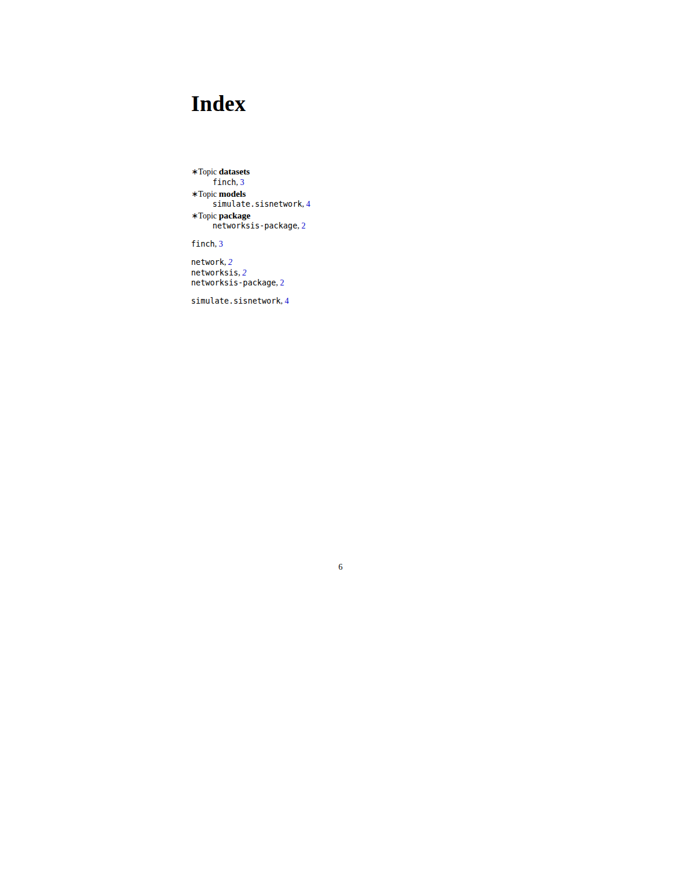Index
∗Topic datasets
finch, 3
∗Topic models
simulate.sisnetwork, 4
∗Topic package
networksis-package, 2
finch, 3
network, 2
networksis, 2
networksis-package, 2
simulate.sisnetwork, 4
6